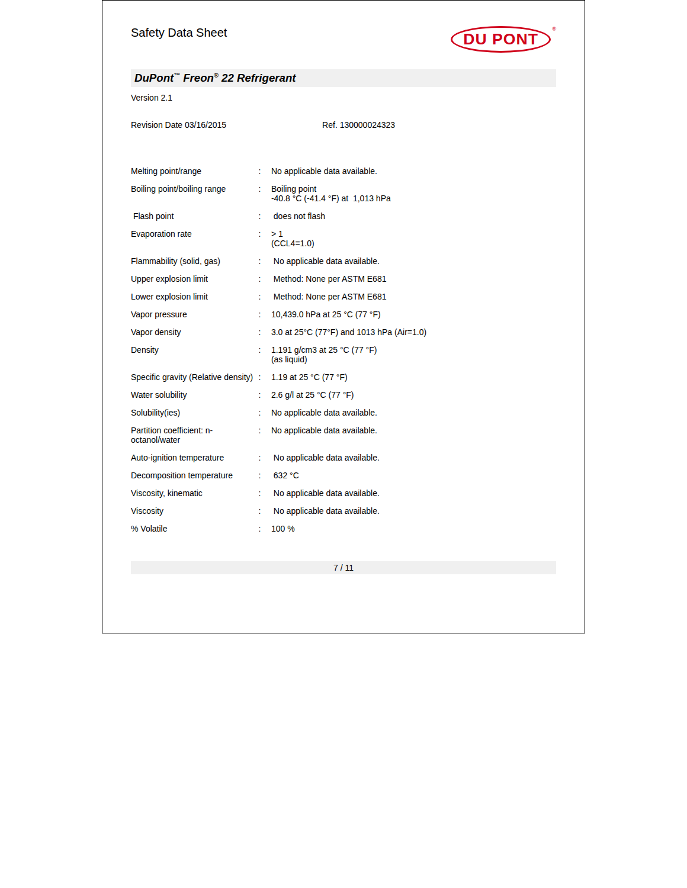Safety Data Sheet
DU PONT®
DuPont™ Freon® 22 Refrigerant
Version 2.1
Revision Date 03/16/2015
Ref. 130000024323
| Melting point/range | : | No applicable data available. |
| Boiling point/boiling range | : | Boiling point -40.8 °C (-41.4 °F) at 1,013 hPa |
| Flash point | : | does not flash |
| Evaporation rate | : | > 1 (CCL4=1.0) |
| Flammability (solid, gas) | : | No applicable data available. |
| Upper explosion limit | : | Method: None per ASTM E681 |
| Lower explosion limit | : | Method: None per ASTM E681 |
| Vapor pressure | : | 10,439.0 hPa at 25 °C (77 °F) |
| Vapor density | : | 3.0 at 25°C (77°F) and 1013 hPa (Air=1.0) |
| Density | : | 1.191 g/cm3 at 25 °C (77 °F) (as liquid) |
| Specific gravity (Relative density) | : | 1.19 at 25 °C (77 °F) |
| Water solubility | : | 2.6 g/l at 25 °C (77 °F) |
| Solubility(ies) | : | No applicable data available. |
| Partition coefficient: n-octanol/water | : | No applicable data available. |
| Auto-ignition temperature | : | No applicable data available. |
| Decomposition temperature | : | 632 °C |
| Viscosity, kinematic | : | No applicable data available. |
| Viscosity | : | No applicable data available. |
| % Volatile | : | 100 % |
7 / 11